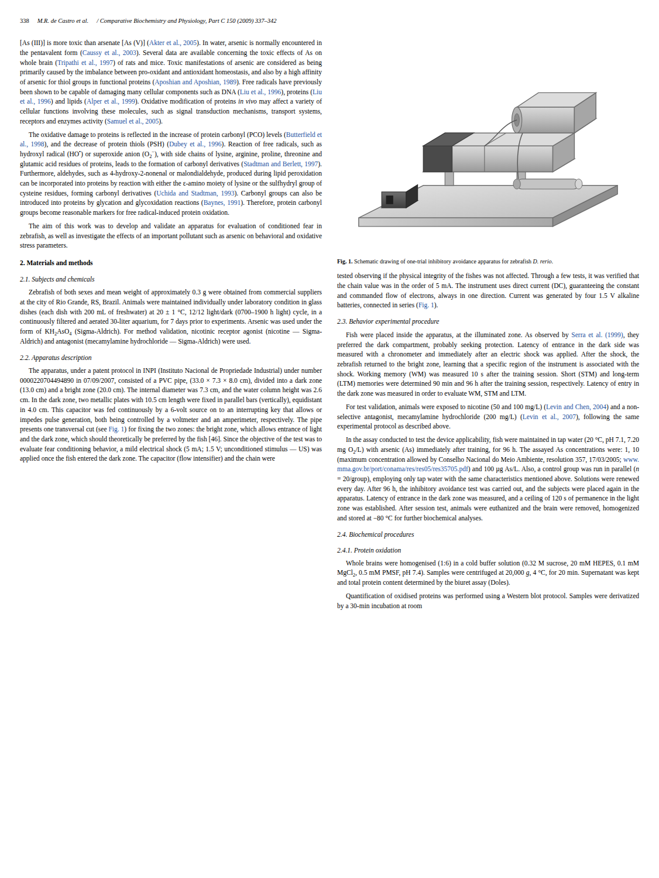338 M.R. de Castro et al. / Comparative Biochemistry and Physiology, Part C 150 (2009) 337–342
[As (III)] is more toxic than arsenate [As (V)] (Akter et al., 2005). In water, arsenic is normally encountered in the pentavalent form (Caussy et al., 2003). Several data are available concerning the toxic effects of As on whole brain (Tripathi et al., 1997) of rats and mice. Toxic manifestations of arsenic are considered as being primarily caused by the imbalance between pro-oxidant and antioxidant homeostasis, and also by a high affinity of arsenic for thiol groups in functional proteins (Aposhian and Aposhian, 1989). Free radicals have previously been shown to be capable of damaging many cellular components such as DNA (Liu et al., 1996), proteins (Liu et al., 1996) and lipids (Alper et al., 1999). Oxidative modification of proteins in vivo may affect a variety of cellular functions involving these molecules, such as signal transduction mechanisms, transport systems, receptors and enzymes activity (Samuel et al., 2005).
The oxidative damage to proteins is reflected in the increase of protein carbonyl (PCO) levels (Butterfield et al., 1998), and the decrease of protein thiols (PSH) (Dubey et al., 1996). Reaction of free radicals, such as hydroxyl radical (HO•) or superoxide anion (O2−), with side chains of lysine, arginine, proline, threonine and glutamic acid residues of proteins, leads to the formation of carbonyl derivatives (Stadtman and Berlett, 1997). Furthermore, aldehydes, such as 4-hydroxy-2-nonenal or malondialdehyde, produced during lipid peroxidation can be incorporated into proteins by reaction with either the ε-amino moiety of lysine or the sulfhydryl group of cysteine residues, forming carbonyl derivatives (Uchida and Stadtman, 1993). Carbonyl groups can also be introduced into proteins by glycation and glycoxidation reactions (Baynes, 1991). Therefore, protein carbonyl groups become reasonable markers for free radical-induced protein oxidation.
The aim of this work was to develop and validate an apparatus for evaluation of conditioned fear in zebrafish, as well as investigate the effects of an important pollutant such as arsenic on behavioral and oxidative stress parameters.
2. Materials and methods
2.1. Subjects and chemicals
Zebrafish of both sexes and mean weight of approximately 0.3 g were obtained from commercial suppliers at the city of Rio Grande, RS, Brazil. Animals were maintained individually under laboratory condition in glass dishes (each dish with 200 mL of freshwater) at 20 ± 1 °C, 12/12 light/dark (0700–1900 h light) cycle, in a continuously filtered and aerated 30-liter aquarium, for 7 days prior to experiments. Arsenic was used under the form of KH2AsO4 (Sigma-Aldrich). For method validation, nicotinic receptor agonist (nicotine — Sigma-Aldrich) and antagonist (mecamylamine hydrochloride — Sigma-Aldrich) were used.
2.2. Apparatus description
The apparatus, under a patent protocol in INPI (Instituto Nacional de Propriedade Industrial) under number 0000220704494890 in 07/09/2007, consisted of a PVC pipe, (33.0 × 7.3 × 8.0 cm), divided into a dark zone (13.0 cm) and a bright zone (20.0 cm). The internal diameter was 7.3 cm, and the water column height was 2.6 cm. In the dark zone, two metallic plates with 10.5 cm length were fixed in parallel bars (vertically), equidistant in 4.0 cm. This capacitor was fed continuously by a 6-volt source on to an interrupting key that allows or impedes pulse generation, both being controlled by a voltmeter and an amperimeter, respectively. The pipe presents one transversal cut (see Fig. 1) for fixing the two zones: the bright zone, which allows entrance of light and the dark zone, which should theoretically be preferred by the fish [46]. Since the objective of the test was to evaluate fear conditioning behavior, a mild electrical shock (5 mA; 1.5 V; unconditioned stimulus — US) was applied once the fish entered the dark zone. The capacitor (flow intensifier) and the chain were
Fig. 1. Schematic drawing of one-trial inhibitory avoidance apparatus for zebrafish D. rerio.
tested observing if the physical integrity of the fishes was not affected. Through a few tests, it was verified that the chain value was in the order of 5 mA. The instrument uses direct current (DC), guaranteeing the constant and commanded flow of electrons, always in one direction. Current was generated by four 1.5 V alkaline batteries, connected in series (Fig. 1).
2.3. Behavior experimental procedure
Fish were placed inside the apparatus, at the illuminated zone. As observed by Serra et al. (1999), they preferred the dark compartment, probably seeking protection. Latency of entrance in the dark side was measured with a chronometer and immediately after an electric shock was applied. After the shock, the zebrafish returned to the bright zone, learning that a specific region of the instrument is associated with the shock. Working memory (WM) was measured 10 s after the training session. Short (STM) and long-term (LTM) memories were determined 90 min and 96 h after the training session, respectively. Latency of entry in the dark zone was measured in order to evaluate WM, STM and LTM.
For test validation, animals were exposed to nicotine (50 and 100 mg/L) (Levin and Chen, 2004) and a non-selective antagonist, mecamylamine hydrochloride (200 mg/L) (Levin et al., 2007), following the same experimental protocol as described above.
In the assay conducted to test the device applicability, fish were maintained in tap water (20 °C, pH 7.1, 7.20 mg O2/L) with arsenic (As) immediately after training, for 96 h. The assayed As concentrations were: 1, 10 (maximum concentration allowed by Conselho Nacional do Meio Ambiente, resolution 357, 17/03/2005; www.mma.gov.br/port/conama/res/res05/res35705.pdf) and 100 µg As/L. Also, a control group was run in parallel (n = 20/group), employing only tap water with the same characteristics mentioned above. Solutions were renewed every day. After 96 h, the inhibitory avoidance test was carried out, and the subjects were placed again in the apparatus. Latency of entrance in the dark zone was measured, and a ceiling of 120 s of permanence in the light zone was established. After session test, animals were euthanized and the brain were removed, homogenized and stored at −80 °C for further biochemical analyses.
2.4. Biochemical procedures
2.4.1. Protein oxidation
Whole brains were homogenised (1:6) in a cold buffer solution (0.32 M sucrose, 20 mM HEPES, 0.1 mM MgCl2, 0.5 mM PMSF, pH 7.4). Samples were centrifuged at 20,000 g, 4 °C, for 20 min. Supernatant was kept and total protein content determined by the biuret assay (Doles).
Quantification of oxidised proteins was performed using a Western blot protocol. Samples were derivatized by a 30-min incubation at room